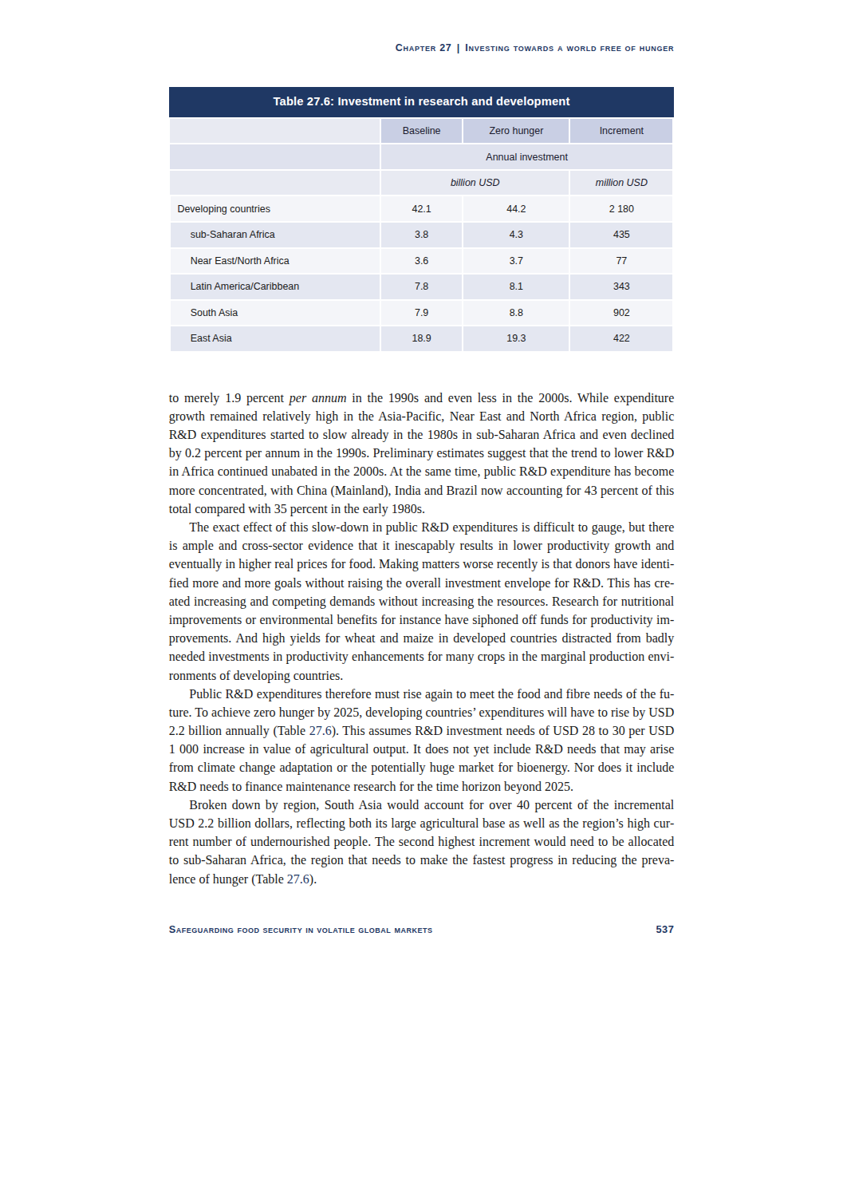Chapter 27|Investing towards a world free of hunger
Table 27.6: Investment in research and development
| | Baseline | Zero hunger | Increment |
| --- | --- | --- | --- |
| | Annual investment |
| | billion USD | million USD |
| Developing countries | 42.1 | 44.2 | 2 180 |
| sub-Saharan Africa | 3.8 | 4.3 | 435 |
| Near East/North Africa | 3.6 | 3.7 | 77 |
| Latin America/Caribbean | 7.8 | 8.1 | 343 |
| South Asia | 7.9 | 8.8 | 902 |
| East Asia | 18.9 | 19.3 | 422 |
to merely 1.9 percent per annum in the 1990s and even less in the 2000s. While expenditure growth remained relatively high in the Asia-Pacific, Near East and North Africa region, public R&D expenditures started to slow already in the 1980s in sub-Saharan Africa and even declined by 0.2 percent per annum in the 1990s. Preliminary estimates suggest that the trend to lower R&D in Africa continued unabated in the 2000s. At the same time, public R&D expenditure has become more concentrated, with China (Mainland), India and Brazil now accounting for 43 percent of this total compared with 35 percent in the early 1980s.
The exact effect of this slow-down in public R&D expenditures is difficult to gauge, but there is ample and cross-sector evidence that it inescapably results in lower productivity growth and eventually in higher real prices for food. Making matters worse recently is that donors have identified more and more goals without raising the overall investment envelope for R&D. This has created increasing and competing demands without increasing the resources. Research for nutritional improvements or environmental benefits for instance have siphoned off funds for productivity improvements. And high yields for wheat and maize in developed countries distracted from badly needed investments in productivity enhancements for many crops in the marginal production environments of developing countries.
Public R&D expenditures therefore must rise again to meet the food and fibre needs of the future. To achieve zero hunger by 2025, developing countries’ expenditures will have to rise by USD 2.2 billion annually (Table 27.6). This assumes R&D investment needs of USD 28 to 30 per USD 1 000 increase in value of agricultural output. It does not yet include R&D needs that may arise from climate change adaptation or the potentially huge market for bioenergy. Nor does it include R&D needs to finance maintenance research for the time horizon beyond 2025.
Broken down by region, South Asia would account for over 40 percent of the incremental USD 2.2 billion dollars, reflecting both its large agricultural base as well as the region’s high current number of undernourished people. The second highest increment would need to be allocated to sub-Saharan Africa, the region that needs to make the fastest progress in reducing the prevalence of hunger (Table 27.6).
Safeguarding food security in volatile global markets 537